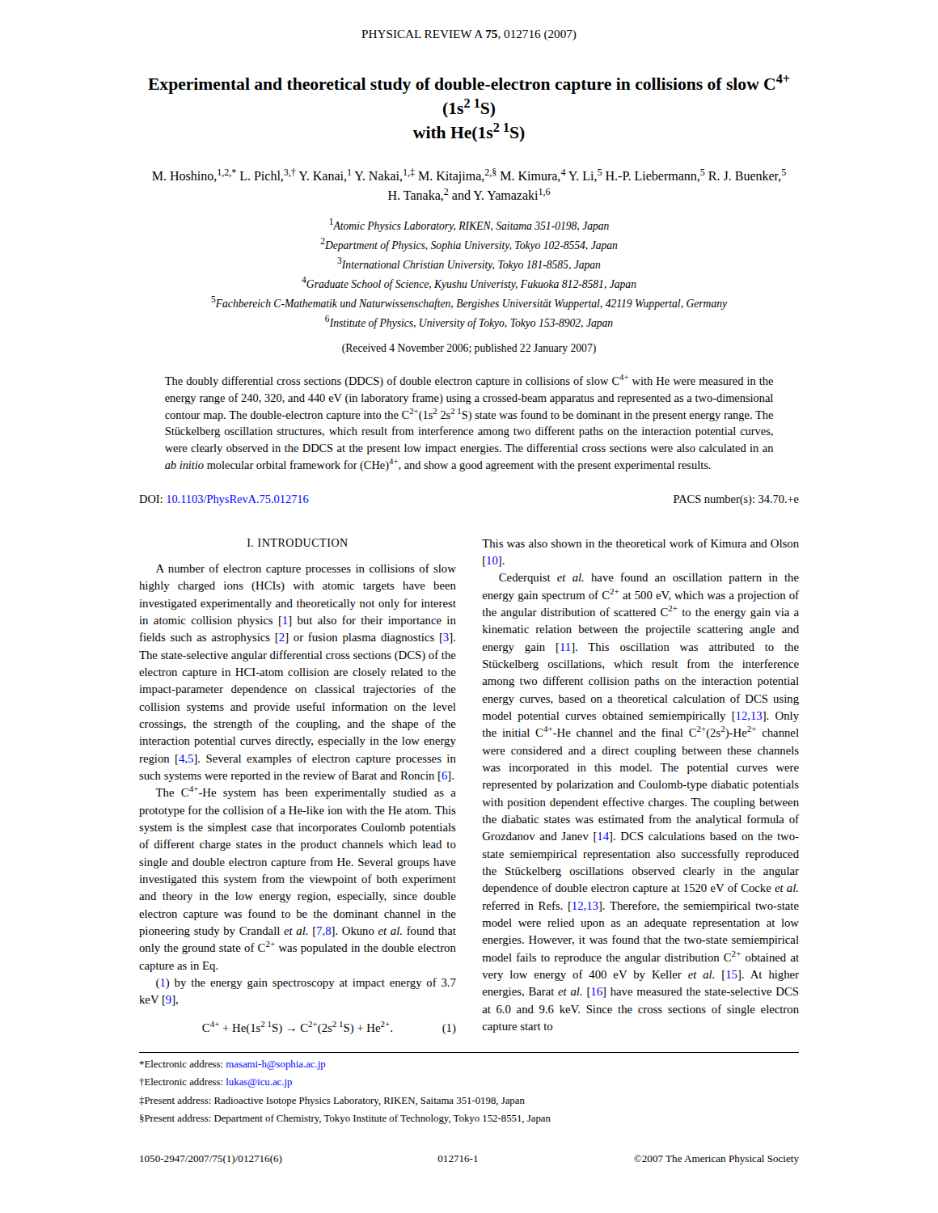PHYSICAL REVIEW A 75, 012716 (2007)
Experimental and theoretical study of double-electron capture in collisions of slow C4+(1s2 1S)
with He(1s2 1S)
M. Hoshino,1,2,* L. Pichl,3,† Y. Kanai,1 Y. Nakai,1,‡ M. Kitajima,2,§ M. Kimura,4 Y. Li,5 H.-P. Liebermann,5 R. J. Buenker,5
H. Tanaka,2 and Y. Yamazaki1,6
1 Atomic Physics Laboratory, RIKEN, Saitama 351-0198, Japan
2 Department of Physics, Sophia University, Tokyo 102-8554, Japan
3 International Christian University, Tokyo 181-8585, Japan
4 Graduate School of Science, Kyushu Univeristy, Fukuoka 812-8581, Japan
5 Fachbereich C-Mathematik und Naturwissenschaften, Bergishes Universität Wuppertal, 42119 Wuppertal, Germany
6 Institute of Physics, University of Tokyo, Tokyo 153-8902, Japan
(Received 4 November 2006; published 22 January 2007)
The doubly differential cross sections (DDCS) of double electron capture in collisions of slow C4+ with He were measured in the energy range of 240, 320, and 440 eV (in laboratory frame) using a crossed-beam apparatus and represented as a two-dimensional contour map. The double-electron capture into the C2+(1s2 2s2 1S) state was found to be dominant in the present energy range. The Stückelberg oscillation structures, which result from interference among two different paths on the interaction potential curves, were clearly observed in the DDCS at the present low impact energies. The differential cross sections were also calculated in an ab initio molecular orbital framework for (CHe)4+, and show a good agreement with the present experimental results.
DOI: 10.1103/PhysRevA.75.012716 PACS number(s): 34.70.+e
I. INTRODUCTION
A number of electron capture processes in collisions of slow highly charged ions (HCIs) with atomic targets have been investigated experimentally and theoretically not only for interest in atomic collision physics [1] but also for their importance in fields such as astrophysics [2] or fusion plasma diagnostics [3]. The state-selective angular differential cross sections (DCS) of the electron capture in HCI-atom collision are closely related to the impact-parameter dependence on classical trajectories of the collision systems and provide useful information on the level crossings, the strength of the coupling, and the shape of the interaction potential curves directly, especially in the low energy region [4,5]. Several examples of electron capture processes in such systems were reported in the review of Barat and Roncin [6].
The C4+-He system has been experimentally studied as a prototype for the collision of a He-like ion with the He atom. This system is the simplest case that incorporates Coulomb potentials of different charge states in the product channels which lead to single and double electron capture from He. Several groups have investigated this system from the viewpoint of both experiment and theory in the low energy region, especially, since double electron capture was found to be the dominant channel in the pioneering study by Crandall et al. [7,8]. Okuno et al. found that only the ground state of C2+ was populated in the double electron capture as in Eq.
(1) by the energy gain spectroscopy at impact energy of 3.7 keV [9],
C4+ + He(1s2 1S) → C2+(2s2 1S) + He2+. (1)
This was also shown in the theoretical work of Kimura and Olson [10].
Cederquist et al. have found an oscillation pattern in the energy gain spectrum of C2+ at 500 eV, which was a projection of the angular distribution of scattered C2+ to the energy gain via a kinematic relation between the projectile scattering angle and energy gain [11]. This oscillation was attributed to the Stückelberg oscillations, which result from the interference among two different collision paths on the interaction potential energy curves, based on a theoretical calculation of DCS using model potential curves obtained semiempirically [12,13]. Only the initial C4+-He channel and the final C2+(2s2)-He2+ channel were considered and a direct coupling between these channels was incorporated in this model. The potential curves were represented by polarization and Coulomb-type diabatic potentials with position dependent effective charges. The coupling between the diabatic states was estimated from the analytical formula of Grozdanov and Janev [14]. DCS calculations based on the two-state semiempirical representation also successfully reproduced the Stückelberg oscillations observed clearly in the angular dependence of double electron capture at 1520 eV of Cocke et al. referred in Refs. [12,13]. Therefore, the semiempirical two-state model were relied upon as an adequate representation at low energies. However, it was found that the two-state semiempirical model fails to reproduce the angular distribution C2+ obtained at very low energy of 400 eV by Keller et al. [15]. At higher energies, Barat et al. [16] have measured the state-selective DCS at 6.0 and 9.6 keV. Since the cross sections of single electron capture start to
*Electronic address: masami-h@sophia.ac.jp
†Electronic address: lukas@icu.ac.jp
‡Present address: Radioactive Isotope Physics Laboratory, RIKEN, Saitama 351-0198, Japan
§Present address: Department of Chemistry, Tokyo Institute of Technology, Tokyo 152-8551, Japan
1050-2947/2007/75(1)/012716(6) 012716-1 ©2007 The American Physical Society